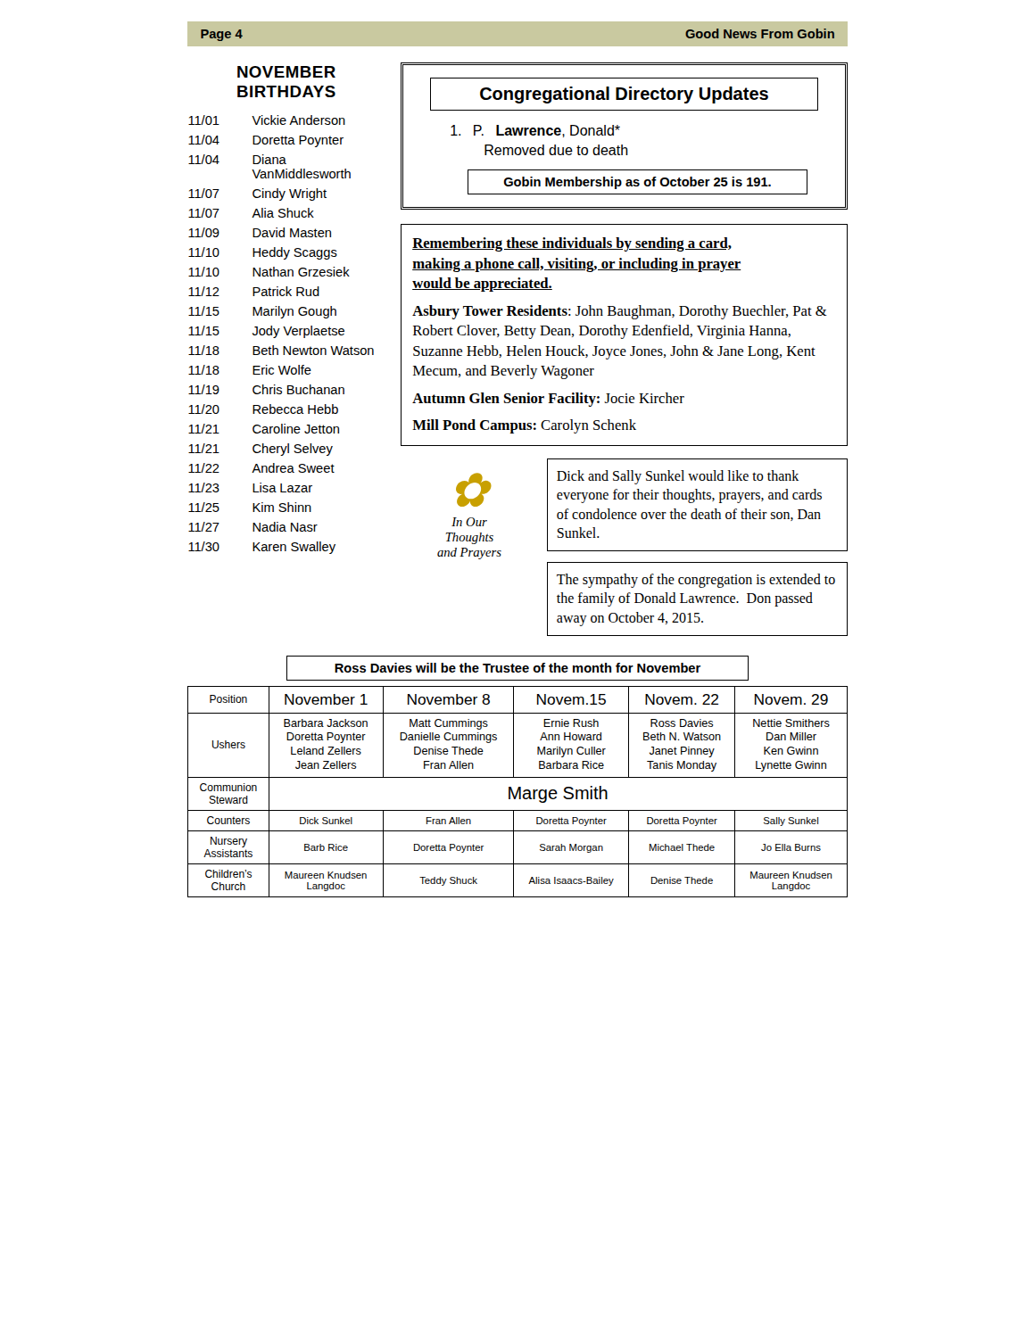Page 4
Good News From Gobin
NOVEMBER BIRTHDAYS
| 11/01 | Vickie Anderson |
| 11/04 | Doretta Poynter |
| 11/04 | Diana VanMiddlesworth |
| 11/07 | Cindy Wright |
| 11/07 | Alia Shuck |
| 11/09 | David Masten |
| 11/10 | Heddy Scaggs |
| 11/10 | Nathan Grzesiek |
| 11/12 | Patrick Rud |
| 11/15 | Marilyn Gough |
| 11/15 | Jody Verplaetse |
| 11/18 | Beth Newton Watson |
| 11/18 | Eric Wolfe |
| 11/19 | Chris Buchanan |
| 11/20 | Rebecca Hebb |
| 11/21 | Caroline Jetton |
| 11/21 | Cheryl Selvey |
| 11/22 | Andrea Sweet |
| 11/23 | Lisa Lazar |
| 11/25 | Kim Shinn |
| 11/27 | Nadia Nasr |
| 11/30 | Karen Swalley |
Congregational Directory Updates
1. P. Lawrence, Donald*
Removed due to death
Gobin Membership as of October 25 is 191.
Remembering these individuals by sending a card,
making a phone call, visiting, or including in prayer
would be appreciated.
Asbury Tower Residents: John Baughman, Dorothy Buechler, Pat & Robert Clover, Betty Dean, Dorothy Edenfield, Virginia Hanna, Suzanne Hebb, Helen Houck, Joyce Jones, John & Jane Long, Kent Mecum, and Beverly Wagoner
Autumn Glen Senior Facility: Jocie Kircher
Mill Pond Campus: Carolyn Schenk
✿
In Our
Thoughts
and Prayers
Dick and Sally Sunkel would like to thank everyone for their thoughts, prayers, and cards of condolence over the death of their son, Dan Sunkel.
The sympathy of the congregation is extended to the family of Donald Lawrence. Don passed away on October 4, 2015.
Ross Davies will be the Trustee of the month for November
| Position | November 1 | November 8 | Novem.15 | Novem. 22 | Novem. 29 |
| --- | --- | --- | --- | --- | --- |
| Ushers | Barbara Jackson Doretta Poynter Leland Zellers Jean Zellers | Matt Cummings Danielle Cummings Denise Thede Fran Allen | Ernie Rush Ann Howard Marilyn Culler Barbara Rice | Ross Davies Beth N. Watson Janet Pinney Tanis Monday | Nettie Smithers Dan Miller Ken Gwinn Lynette Gwinn |
| Communion Steward | Marge Smith |
| Counters | Dick Sunkel | Fran Allen | Doretta Poynter | Doretta Poynter | Sally Sunkel |
| Nursery Assistants | Barb Rice | Doretta Poynter | Sarah Morgan | Michael Thede | Jo Ella Burns |
| Children’s Church | Maureen Knudsen Langdoc | Teddy Shuck | Alisa Isaacs-Bailey | Denise Thede | Maureen Knudsen Langdoc |